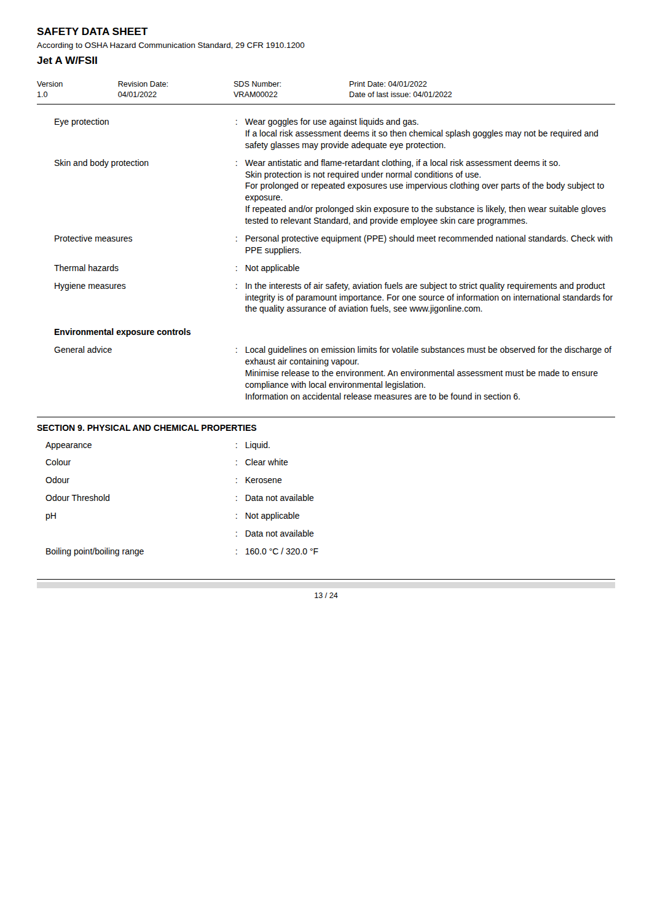SAFETY DATA SHEET
According to OSHA Hazard Communication Standard, 29 CFR 1910.1200
Jet A W/FSII
| Version 1.0 | Revision Date: 04/01/2022 | SDS Number: VRAM00022 | Print Date: 04/01/2022 Date of last issue: 04/01/2022 |
| Eye protection | : | Wear goggles for use against liquids and gas. If a local risk assessment deems it so then chemical splash goggles may not be required and safety glasses may provide adequate eye protection. |
| Skin and body protection | : | Wear antistatic and flame-retardant clothing, if a local risk assessment deems it so. Skin protection is not required under normal conditions of use. For prolonged or repeated exposures use impervious clothing over parts of the body subject to exposure. If repeated and/or prolonged skin exposure to the substance is likely, then wear suitable gloves tested to relevant Standard, and provide employee skin care programmes. |
| Protective measures | : | Personal protective equipment (PPE) should meet recommended national standards. Check with PPE suppliers. |
| Thermal hazards | : | Not applicable |
| Hygiene measures | : | In the interests of air safety, aviation fuels are subject to strict quality requirements and product integrity is of paramount importance. For one source of information on international standards for the quality assurance of aviation fuels, see www.jigonline.com. |
| Environmental exposure controls |
| General advice | : | Local guidelines on emission limits for volatile substances must be observed for the discharge of exhaust air containing vapour. Minimise release to the environment. An environmental assessment must be made to ensure compliance with local environmental legislation. Information on accidental release measures are to be found in section 6. |
SECTION 9. PHYSICAL AND CHEMICAL PROPERTIES
| Appearance | : | Liquid. |
| Colour | : | Clear white |
| Odour | : | Kerosene |
| Odour Threshold | : | Data not available |
| pH | : | Not applicable |
| | : | Data not available |
| Boiling point/boiling range | : | 160.0 °C / 320.0 °F |
13 / 24